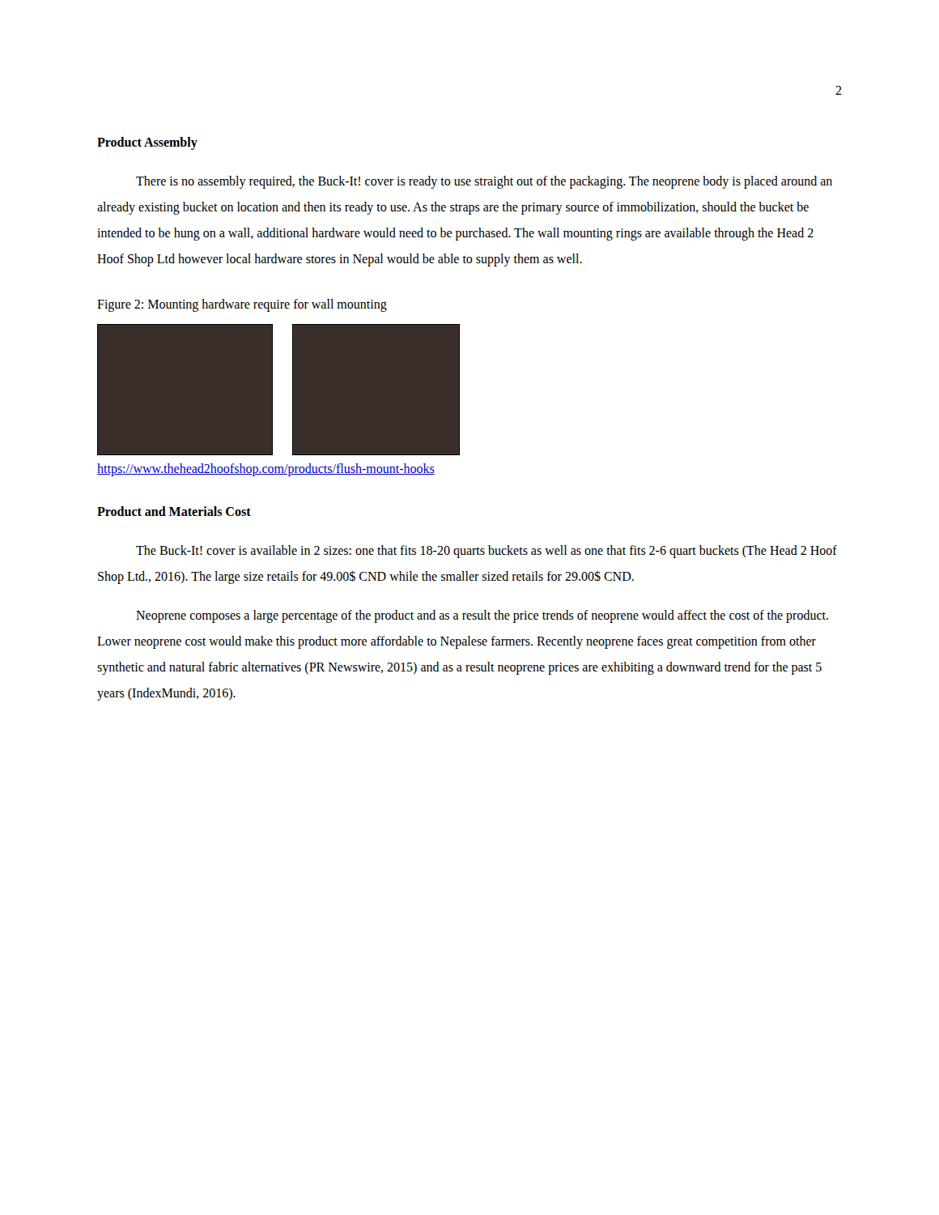2
Product Assembly
There is no assembly required, the Buck-It! cover is ready to use straight out of the packaging. The neoprene body is placed around an already existing bucket on location and then its ready to use. As the straps are the primary source of immobilization, should the bucket be intended to be hung on a wall, additional hardware would need to be purchased. The wall mounting rings are available through the Head 2 Hoof Shop Ltd however local hardware stores in Nepal would be able to supply them as well.
Figure 2: Mounting hardware require for wall mounting
https://www.thehead2hoofshop.com/products/flush-mount-hooks
Product and Materials Cost
The Buck-It! cover is available in 2 sizes: one that fits 18-20 quarts buckets as well as one that fits 2-6 quart buckets (The Head 2 Hoof Shop Ltd., 2016). The large size retails for 49.00$ CND while the smaller sized retails for 29.00$ CND.
Neoprene composes a large percentage of the product and as a result the price trends of neoprene would affect the cost of the product. Lower neoprene cost would make this product more affordable to Nepalese farmers. Recently neoprene faces great competition from other synthetic and natural fabric alternatives (PR Newswire, 2015) and as a result neoprene prices are exhibiting a downward trend for the past 5 years (IndexMundi, 2016).